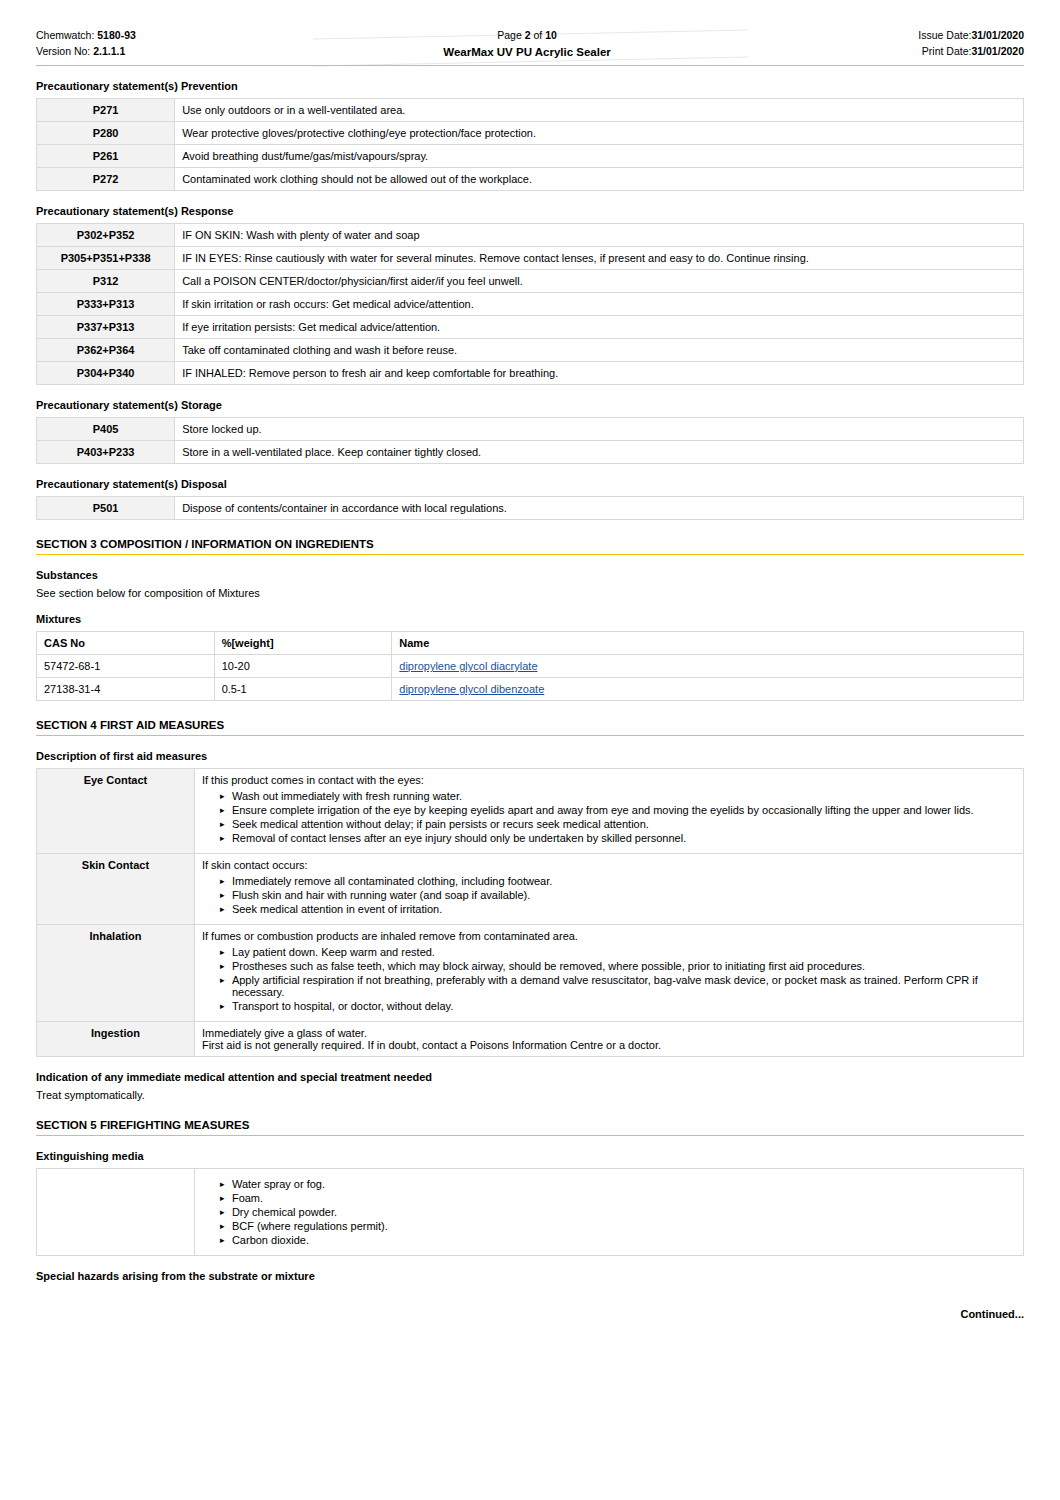Chemwatch: 5180-93
Version No: 2.1.1.1
Page 2 of 10
WearMax UV PU Acrylic Sealer
Issue Date:31/01/2020
Print Date:31/01/2020
Precautionary statement(s) Prevention
| P271 | Use only outdoors or in a well-ventilated area. |
| P280 | Wear protective gloves/protective clothing/eye protection/face protection. |
| P261 | Avoid breathing dust/fume/gas/mist/vapours/spray. |
| P272 | Contaminated work clothing should not be allowed out of the workplace. |
Precautionary statement(s) Response
| P302+P352 | IF ON SKIN: Wash with plenty of water and soap |
| P305+P351+P338 | IF IN EYES: Rinse cautiously with water for several minutes. Remove contact lenses, if present and easy to do. Continue rinsing. |
| P312 | Call a POISON CENTER/doctor/physician/first aider/if you feel unwell. |
| P333+P313 | If skin irritation or rash occurs: Get medical advice/attention. |
| P337+P313 | If eye irritation persists: Get medical advice/attention. |
| P362+P364 | Take off contaminated clothing and wash it before reuse. |
| P304+P340 | IF INHALED: Remove person to fresh air and keep comfortable for breathing. |
Precautionary statement(s) Storage
| P405 | Store locked up. |
| P403+P233 | Store in a well-ventilated place. Keep container tightly closed. |
Precautionary statement(s) Disposal
| P501 | Dispose of contents/container in accordance with local regulations. |
SECTION 3 COMPOSITION / INFORMATION ON INGREDIENTS
Substances
See section below for composition of Mixtures
Mixtures
| CAS No | %[weight] | Name |
| --- | --- | --- |
| 57472-68-1 | 10-20 | dipropylene glycol diacrylate |
| 27138-31-4 | 0.5-1 | dipropylene glycol dibenzoate |
SECTION 4 FIRST AID MEASURES
Description of first aid measures
| Eye Contact | If this product comes in contact with the eyes: Wash out immediately with fresh running water. Ensure complete irrigation of the eye by keeping eyelids apart and away from eye and moving the eyelids by occasionally lifting the upper and lower lids. Seek medical attention without delay; if pain persists or recurs seek medical attention. Removal of contact lenses after an eye injury should only be undertaken by skilled personnel. |
| Skin Contact | If skin contact occurs: Immediately remove all contaminated clothing, including footwear. Flush skin and hair with running water (and soap if available). Seek medical attention in event of irritation. |
| Inhalation | If fumes or combustion products are inhaled remove from contaminated area. Lay patient down. Keep warm and rested. Prostheses such as false teeth, which may block airway, should be removed, where possible, prior to initiating first aid procedures. Apply artificial respiration if not breathing, preferably with a demand valve resuscitator, bag-valve mask device, or pocket mask as trained. Perform CPR if necessary. Transport to hospital, or doctor, without delay. |
| Ingestion | Immediately give a glass of water. First aid is not generally required. If in doubt, contact a Poisons Information Centre or a doctor. |
Indication of any immediate medical attention and special treatment needed
Treat symptomatically.
SECTION 5 FIREFIGHTING MEASURES
Extinguishing media
| | Water spray or fog. Foam. Dry chemical powder. BCF (where regulations permit). Carbon dioxide. |
Special hazards arising from the substrate or mixture
Continued...